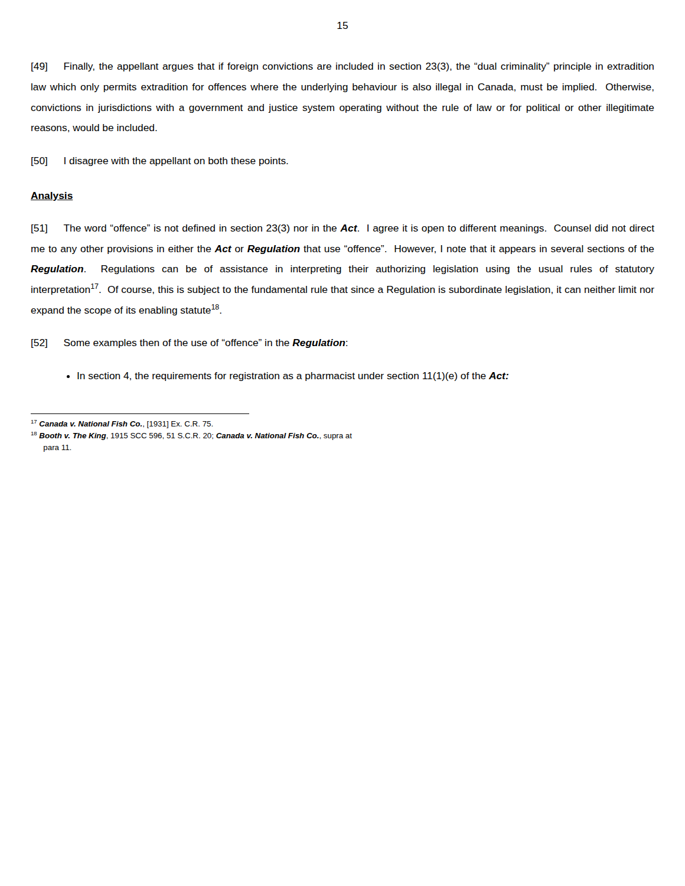15
[49] Finally, the appellant argues that if foreign convictions are included in section 23(3), the “dual criminality” principle in extradition law which only permits extradition for offences where the underlying behaviour is also illegal in Canada, must be implied. Otherwise, convictions in jurisdictions with a government and justice system operating without the rule of law or for political or other illegitimate reasons, would be included.
[50] I disagree with the appellant on both these points.
Analysis
[51] The word “offence” is not defined in section 23(3) nor in the Act. I agree it is open to different meanings. Counsel did not direct me to any other provisions in either the Act or Regulation that use “offence”. However, I note that it appears in several sections of the Regulation. Regulations can be of assistance in interpreting their authorizing legislation using the usual rules of statutory interpretation17. Of course, this is subject to the fundamental rule that since a Regulation is subordinate legislation, it can neither limit nor expand the scope of its enabling statute18.
[52] Some examples then of the use of “offence” in the Regulation:
In section 4, the requirements for registration as a pharmacist under section 11(1)(e) of the Act:
17 Canada v. National Fish Co., [1931] Ex. C.R. 75.
18 Booth v. The King, 1915 SCC 596, 51 S.C.R. 20; Canada v. National Fish Co., supra at
para 11.